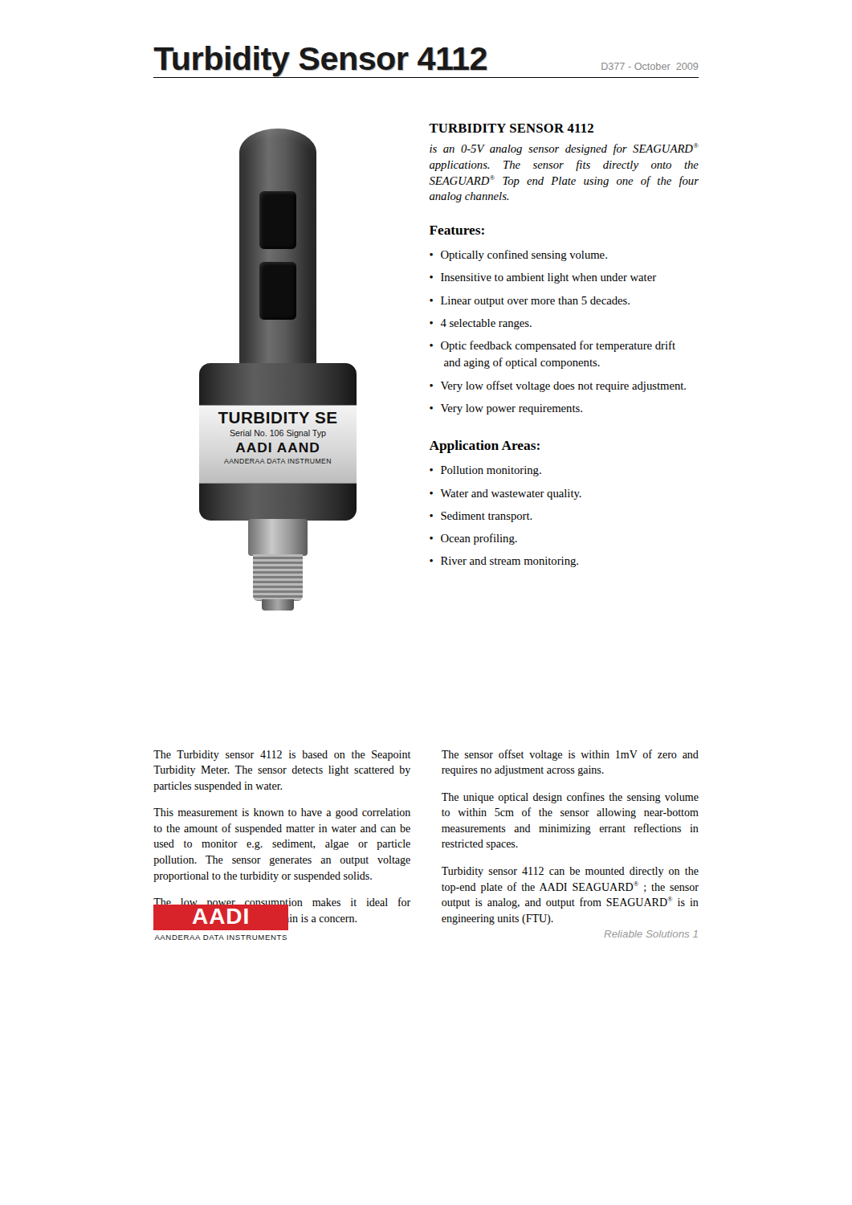Turbidity Sensor 4112
D377 - October 2009
TURBIDITY SE
Serial No. 106 Signal Typ
AADI AAND
AANDERAA DATA INSTRUMEN
TURBIDITY SENSOR 4112
is an 0-5V analog sensor designed for SEAGUARD® applications. The sensor fits directly onto the SEAGUARD® Top end Plate using one of the four analog channels.
Features:
Optically confined sensing volume.
Insensitive to ambient light when under water
Linear output over more than 5 decades.
4 selectable ranges.
Optic feedback compensated for temperature driftand aging of optical components.
Very low offset voltage does not require adjustment.
Very low power requirements.
Application Areas:
Pollution monitoring.
Water and wastewater quality.
Sediment transport.
Ocean profiling.
River and stream monitoring.
The Turbidity sensor 4112 is based on the Seapoint Turbidity Meter. The sensor detects light scattered by particles suspended in water.
This measurement is known to have a good correlation to the amount of suspended matter in water and can be used to monitor e.g. sediment, algae or particle pollution. The sensor generates an output voltage proportional to the turbidity or suspended solids.
The low power consumption makes it ideal for applications where battery drain is a concern.
The sensor offset voltage is within 1mV of zero and requires no adjustment across gains.
The unique optical design confines the sensing volume to within 5cm of the sensor allowing near-bottom measurements and minimizing errant reflections in restricted spaces.
Turbidity sensor 4112 can be mounted directly on the top-end plate of the AADI SEAGUARD® ; the sensor output is analog, and output from SEAGUARD® is in engineering units (FTU).
AADI
AANDERAA DATA INSTRUMENTS
Reliable Solutions 1